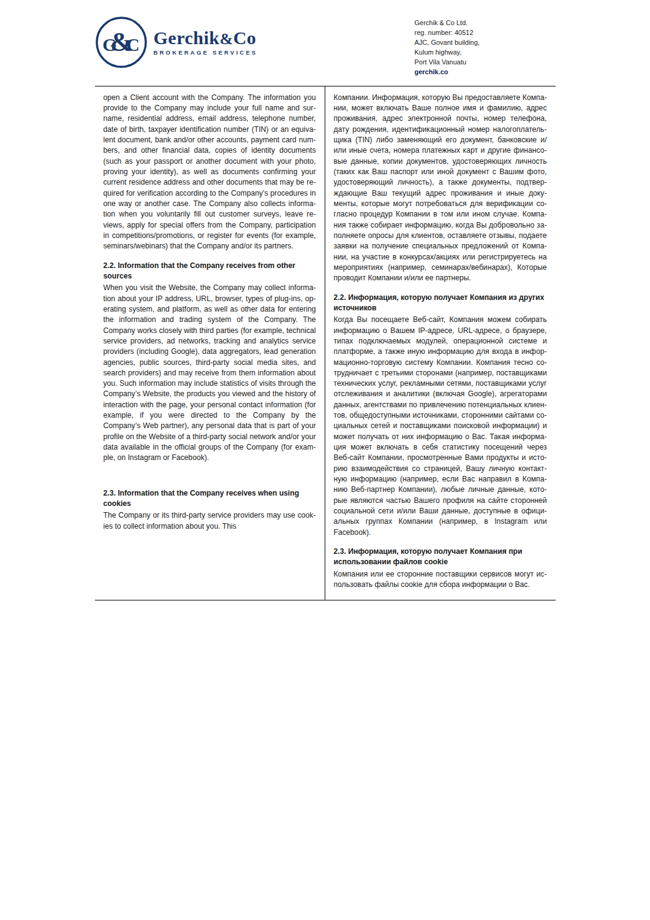& G C
Gerchik&Co
BROKERAGE SERVICES
Gerchik & Co Ltd.
reg. number: 40512
AJC, Govant building,
Kulum highway,
Port Vila Vanuatu
gerchik.co
open a Client account with the Company. The information you provide to the Company may include your full name and surname, residential address, email address, telephone number, date of birth, taxpayer identification number (TIN) or an equivalent document, bank and/or other accounts, payment card numbers, and other financial data, copies of identity documents (such as your passport or another document with your photo, proving your identity), as well as documents confirming your current residence address and other documents that may be required for verification according to the Company’s procedures in one way or another case. The Company also collects information when you voluntarily fill out customer surveys, leave reviews, apply for special offers from the Company, participation in competitions/promotions, or register for events (for example, seminars/webinars) that the Company and/or its partners.
2.2. Information that the Company receives from other sources
When you visit the Website, the Company may collect information about your IP address, URL, browser, types of plug-ins, operating system, and platform, as well as other data for entering the information and trading system of the Company. The Company works closely with third parties (for example, technical service providers, ad networks, tracking and analytics service providers (including Google), data aggregators, lead generation agencies, public sources, third-party social media sites, and search providers) and may receive from them information about you. Such information may include statistics of visits through the Company’s Website, the products you viewed and the history of interaction with the page, your personal contact information (for example, if you were directed to the Company by the Company’s Web partner), any personal data that is part of your profile on the Website of a third-party social network and/or your data available in the official groups of the Company (for example, on Instagram or Facebook).
2.3. Information that the Company receives when using cookies
The Company or its third-party service providers may use cookies to collect information about you. This
Компании. Информация, которую Вы предоставляете Компании, может включать Ваше полное имя и фамилию, адрес проживания, адрес электронной почты, номер телефона, дату рождения, идентификационный номер налогоплательщика (TIN) либо заменяющий его документ, банковские и/или иные счета, номера платежных карт и другие финансовые данные, копии документов, удостоверяющих личность (таких как Ваш паспорт или иной документ с Вашим фото, удостоверяющий личность), а также документы, подтверждающие Ваш текущий адрес проживания и иные документы, которые могут потребоваться для верификации согласно процедур Компании в том или ином случае. Компания также собирает информацию, когда Вы добровольно заполняете опросы для клиентов, оставляете отзывы, подаете заявки на получение специальных предложений от Компании, на участие в конкурсах/акциях или регистрируетесь на мероприятиях (например, семинарах/вебинарах), Которые проводит Компании и/или ее партнеры.
2.2. Информация, которую получает Компания из других источников
Когда Вы посещаете Веб-сайт, Компания можем собирать информацию о Вашем IP-адресе, URL-адресе, о браузере, типах подключаемых модулей, операционной системе и платформе, а также иную информацию для входа в информационно-торговую систему Компании. Компания тесно сотрудничает с третьими сторонами (например, поставщиками технических услуг, рекламными сетями, поставщиками услуг отслеживания и аналитики (включая Google), агрегаторами данных, агентствами по привлечению потенциальных клиентов, общедоступными источниками, сторонними сайтами социальных сетей и поставщиками поисковой информации) и может получать от них информацию о Вас. Такая информация может включать в себя статистику посещений через Веб-сайт Компании, просмотренные Вами продукты и историю взаимодействия со страницей, Вашу личную контактную информацию (например, если Вас направил в Компанию Веб-партнер Компании), любые личные данные, которые являются частью Вашего профиля на сайте сторонней социальной сети и/или Ваши данные, доступные в официальных группах Компании (например, в Instagram или Facebook).
2.3. Информация, которую получает Компания при использовании файлов cookie
Компания или ее сторонние поставщики сервисов могут использовать файлы cookie для сбора информации о Вас.